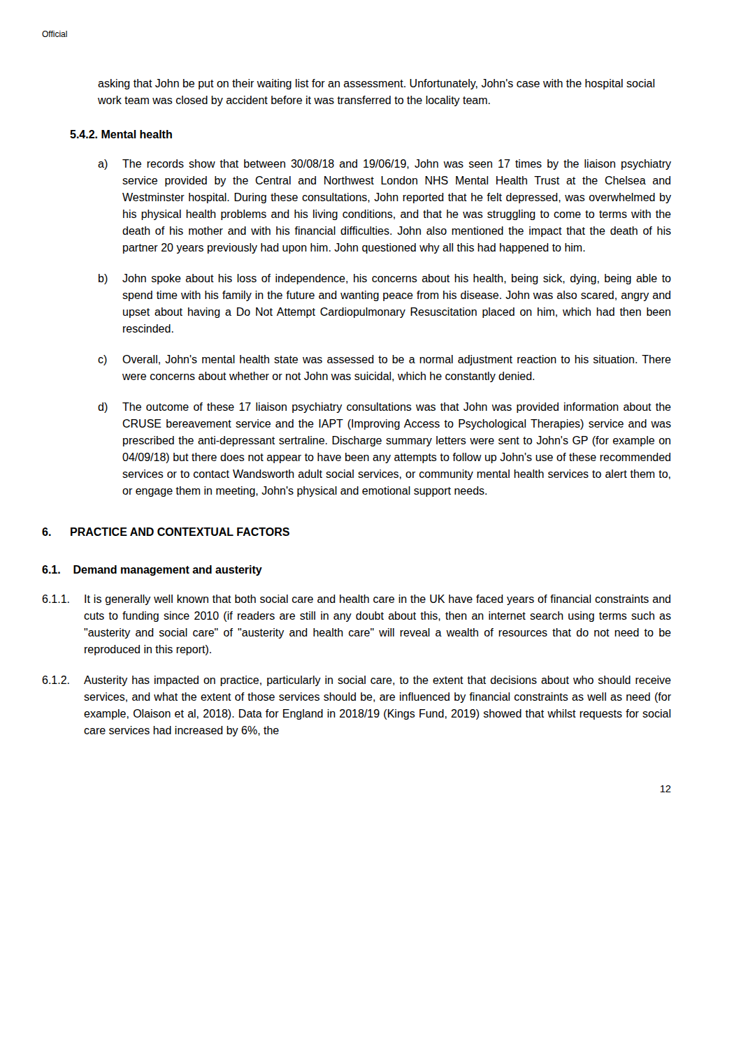Official
asking that John be put on their waiting list for an assessment. Unfortunately, John's case with the hospital social work team was closed by accident before it was transferred to the locality team.
5.4.2. Mental health
The records show that between 30/08/18 and 19/06/19, John was seen 17 times by the liaison psychiatry service provided by the Central and Northwest London NHS Mental Health Trust at the Chelsea and Westminster hospital. During these consultations, John reported that he felt depressed, was overwhelmed by his physical health problems and his living conditions, and that he was struggling to come to terms with the death of his mother and with his financial difficulties. John also mentioned the impact that the death of his partner 20 years previously had upon him. John questioned why all this had happened to him.
John spoke about his loss of independence, his concerns about his health, being sick, dying, being able to spend time with his family in the future and wanting peace from his disease. John was also scared, angry and upset about having a Do Not Attempt Cardiopulmonary Resuscitation placed on him, which had then been rescinded.
Overall, John's mental health state was assessed to be a normal adjustment reaction to his situation. There were concerns about whether or not John was suicidal, which he constantly denied.
The outcome of these 17 liaison psychiatry consultations was that John was provided information about the CRUSE bereavement service and the IAPT (Improving Access to Psychological Therapies) service and was prescribed the anti-depressant sertraline. Discharge summary letters were sent to John's GP (for example on 04/09/18) but there does not appear to have been any attempts to follow up John's use of these recommended services or to contact Wandsworth adult social services, or community mental health services to alert them to, or engage them in meeting, John's physical and emotional support needs.
6. PRACTICE AND CONTEXTUAL FACTORS
6.1. Demand management and austerity
6.1.1.
It is generally well known that both social care and health care in the UK have faced years of financial constraints and cuts to funding since 2010 (if readers are still in any doubt about this, then an internet search using terms such as "austerity and social care" of "austerity and health care" will reveal a wealth of resources that do not need to be reproduced in this report).
6.1.2.
Austerity has impacted on practice, particularly in social care, to the extent that decisions about who should receive services, and what the extent of those services should be, are influenced by financial constraints as well as need (for example, Olaison et al, 2018). Data for England in 2018/19 (Kings Fund, 2019) showed that whilst requests for social care services had increased by 6%, the
12